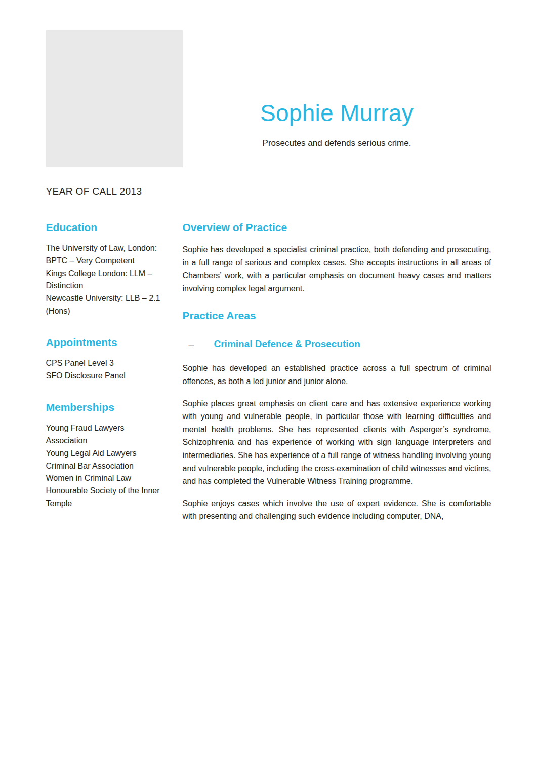Sophie Murray
Prosecutes and defends serious crime.
YEAR OF CALL 2013
Education
The University of Law, London: BPTC – Very Competent
Kings College London: LLM – Distinction
Newcastle University: LLB – 2.1 (Hons)
Appointments
CPS Panel Level 3
SFO Disclosure Panel
Memberships
Young Fraud Lawyers Association
Young Legal Aid Lawyers
Criminal Bar Association
Women in Criminal Law
Honourable Society of the Inner Temple
Overview of Practice
Sophie has developed a specialist criminal practice, both defending and prosecuting, in a full range of serious and complex cases. She accepts instructions in all areas of Chambers’ work, with a particular emphasis on document heavy cases and matters involving complex legal argument.
Practice Areas
Criminal Defence & Prosecution
Sophie has developed an established practice across a full spectrum of criminal offences, as both a led junior and junior alone.
Sophie places great emphasis on client care and has extensive experience working with young and vulnerable people, in particular those with learning difficulties and mental health problems. She has represented clients with Asperger’s syndrome, Schizophrenia and has experience of working with sign language interpreters and intermediaries. She has experience of a full range of witness handling involving young and vulnerable people, including the cross-examination of child witnesses and victims, and has completed the Vulnerable Witness Training programme.
Sophie enjoys cases which involve the use of expert evidence. She is comfortable with presenting and challenging such evidence including computer, DNA,